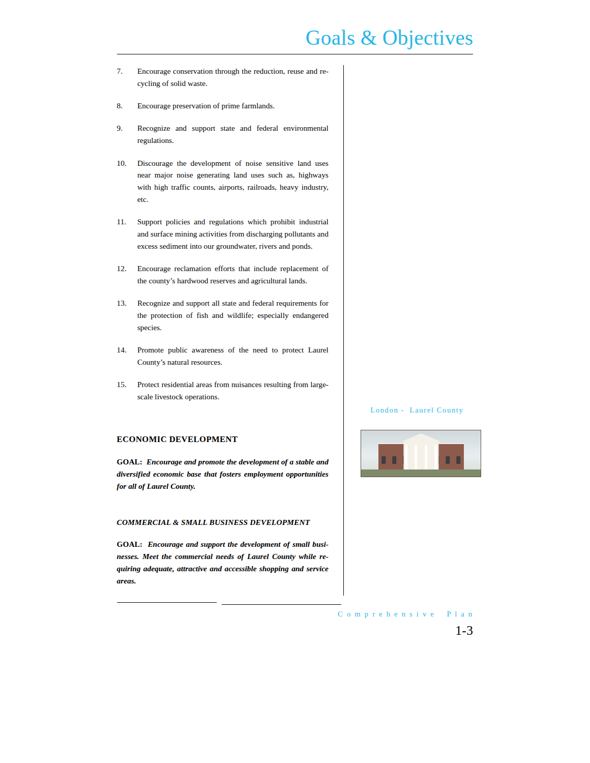Goals & Objectives
7. Encourage conservation through the reduction, reuse and recycling of solid waste.
8. Encourage preservation of prime farmlands.
9. Recognize and support state and federal environmental regulations.
10. Discourage the development of noise sensitive land uses near major noise generating land uses such as, highways with high traffic counts, airports, railroads, heavy industry, etc.
11. Support policies and regulations which prohibit industrial and surface mining activities from discharging pollutants and excess sediment into our groundwater, rivers and ponds.
12. Encourage reclamation efforts that include replacement of the county’s hardwood reserves and agricultural lands.
13. Recognize and support all state and federal requirements for the protection of fish and wildlife; especially endangered species.
14. Promote public awareness of the need to protect Laurel County’s natural resources.
15. Protect residential areas from nuisances resulting from large-scale livestock operations.
Economic Development
GOAL: Encourage and promote the development of a stable and diversified economic base that fosters employment opportunities for all of Laurel County.
Commercial & Small Business Development
GOAL: Encourage and support the development of small businesses. Meet the commercial needs of Laurel County while requiring adequate, attractive and accessible shopping and service areas.
London - Laurel County
C o m p r e h e n s i v e P l a n
1-3